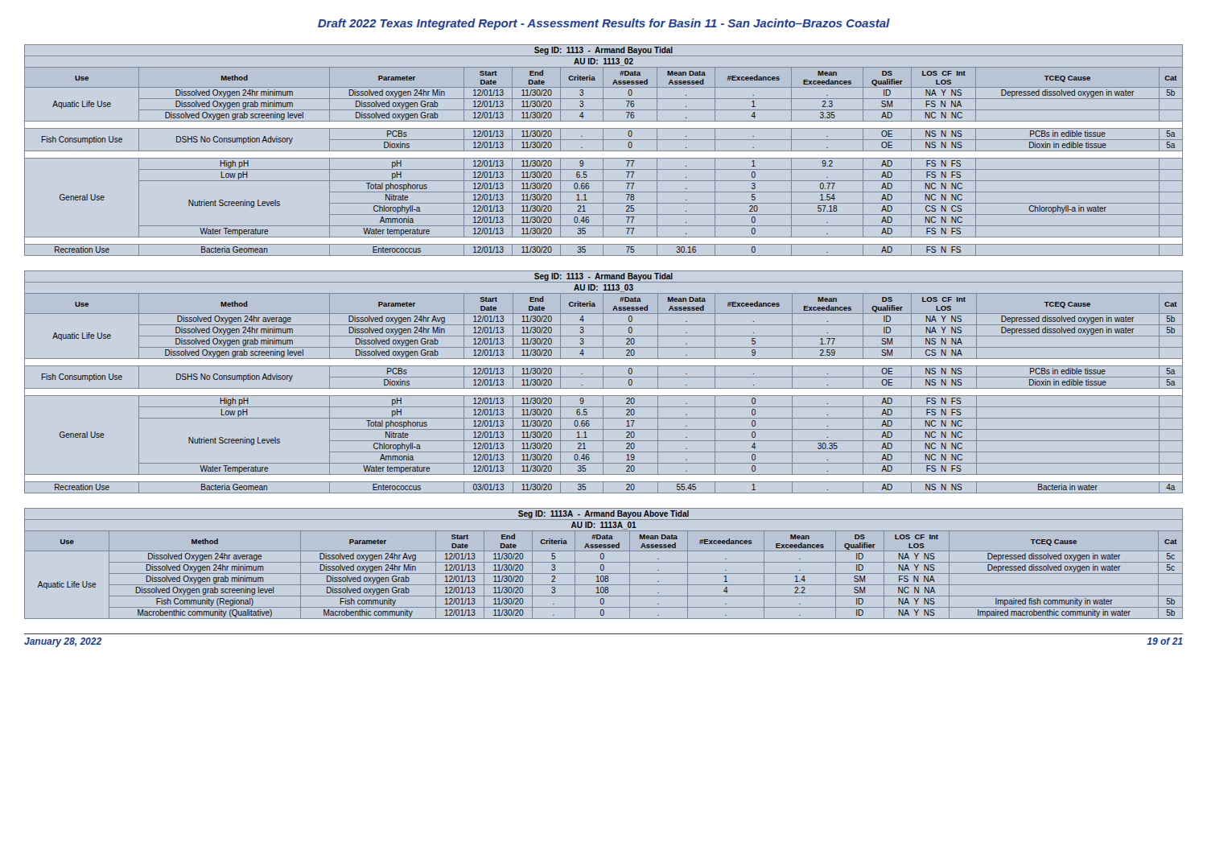Draft 2022 Texas Integrated Report - Assessment Results for Basin 11 - San Jacinto–Brazos Coastal
| Seg ID: 1113 - Armand Bayou Tidal |
| AU ID: 1113_02 |
| Use | Method | Parameter | Start Date | End Date | Criteria | #Data Assessed | Mean Data Assessed | #Exceedances | Mean Exceedances | DS Qualifier | LOS CF Int LOS | TCEQ Cause | Cat |
| Aquatic Life Use | Dissolved Oxygen 24hr minimum | Dissolved oxygen 24hr Min | 12/01/13 | 11/30/20 | 3 | 0 | . | . | . | ID | NA Y NS | Depressed dissolved oxygen in water | 5b |
| Dissolved Oxygen grab minimum | Dissolved oxygen Grab | 12/01/13 | 11/30/20 | 3 | 76 | . | 1 | 2.3 | SM | FS N NA | | |
| Dissolved Oxygen grab screening level | Dissolved oxygen Grab | 12/01/13 | 11/30/20 | 4 | 76 | . | 4 | 3.35 | AD | NC N NC | | |
| Fish Consumption Use | DSHS No Consumption Advisory | PCBs | 12/01/13 | 11/30/20 | . | 0 | . | . | . | OE | NS N NS | PCBs in edible tissue | 5a |
| Dioxins | 12/01/13 | 11/30/20 | . | 0 | . | . | . | OE | NS N NS | Dioxin in edible tissue | 5a |
| General Use | High pH | pH | 12/01/13 | 11/30/20 | 9 | 77 | . | 1 | 9.2 | AD | FS N FS | | |
| Low pH | pH | 12/01/13 | 11/30/20 | 6.5 | 77 | . | 0 | . | AD | FS N FS | | |
| Nutrient Screening Levels | Total phosphorus | 12/01/13 | 11/30/20 | 0.66 | 77 | . | 3 | 0.77 | AD | NC N NC | | |
| Nitrate | 12/01/13 | 11/30/20 | 1.1 | 78 | . | 5 | 1.54 | AD | NC N NC | | |
| Chlorophyll-a | 12/01/13 | 11/30/20 | 21 | 25 | . | 20 | 57.18 | AD | CS N CS | Chlorophyll-a in water | |
| Ammonia | 12/01/13 | 11/30/20 | 0.46 | 77 | . | 0 | . | AD | NC N NC | | |
| Water Temperature | Water temperature | 12/01/13 | 11/30/20 | 35 | 77 | . | 0 | . | AD | FS N FS | | |
| Recreation Use | Bacteria Geomean | Enterococcus | 12/01/13 | 11/30/20 | 35 | 75 | 30.16 | 0 | . | AD | FS N FS | | |
| Seg ID: 1113 - Armand Bayou Tidal |
| AU ID: 1113_03 |
| Use | Method | Parameter | Start Date | End Date | Criteria | #Data Assessed | Mean Data Assessed | #Exceedances | Mean Exceedances | DS Qualifier | LOS CF Int LOS | TCEQ Cause | Cat |
| Aquatic Life Use | Dissolved Oxygen 24hr average | Dissolved oxygen 24hr Avg | 12/01/13 | 11/30/20 | 4 | 0 | . | . | . | ID | NA Y NS | Depressed dissolved oxygen in water | 5b |
| Dissolved Oxygen 24hr minimum | Dissolved oxygen 24hr Min | 12/01/13 | 11/30/20 | 3 | 0 | . | . | . | ID | NA Y NS | Depressed dissolved oxygen in water | 5b |
| Dissolved Oxygen grab minimum | Dissolved oxygen Grab | 12/01/13 | 11/30/20 | 3 | 20 | . | 5 | 1.77 | SM | NS N NA | | |
| Dissolved Oxygen grab screening level | Dissolved oxygen Grab | 12/01/13 | 11/30/20 | 4 | 20 | . | 9 | 2.59 | SM | CS N NA | | |
| Fish Consumption Use | DSHS No Consumption Advisory | PCBs | 12/01/13 | 11/30/20 | . | 0 | . | . | . | OE | NS N NS | PCBs in edible tissue | 5a |
| Dioxins | 12/01/13 | 11/30/20 | . | 0 | . | . | . | OE | NS N NS | Dioxin in edible tissue | 5a |
| General Use | High pH | pH | 12/01/13 | 11/30/20 | 9 | 20 | . | 0 | . | AD | FS N FS | | |
| Low pH | pH | 12/01/13 | 11/30/20 | 6.5 | 20 | . | 0 | . | AD | FS N FS | | |
| Nutrient Screening Levels | Total phosphorus | 12/01/13 | 11/30/20 | 0.66 | 17 | . | 0 | . | AD | NC N NC | | |
| Nitrate | 12/01/13 | 11/30/20 | 1.1 | 20 | . | 0 | . | AD | NC N NC | | |
| Chlorophyll-a | 12/01/13 | 11/30/20 | 21 | 20 | . | 4 | 30.35 | AD | NC N NC | | |
| Ammonia | 12/01/13 | 11/30/20 | 0.46 | 19 | . | 0 | . | AD | NC N NC | | |
| Water Temperature | Water temperature | 12/01/13 | 11/30/20 | 35 | 20 | . | 0 | . | AD | FS N FS | | |
| Recreation Use | Bacteria Geomean | Enterococcus | 03/01/13 | 11/30/20 | 35 | 20 | 55.45 | 1 | . | AD | NS N NS | Bacteria in water | 4a |
| Seg ID: 1113A - Armand Bayou Above Tidal |
| AU ID: 1113A_01 |
| Use | Method | Parameter | Start Date | End Date | Criteria | #Data Assessed | Mean Data Assessed | #Exceedances | Mean Exceedances | DS Qualifier | LOS CF Int LOS | TCEQ Cause | Cat |
| Aquatic Life Use | Dissolved Oxygen 24hr average | Dissolved oxygen 24hr Avg | 12/01/13 | 11/30/20 | 5 | 0 | . | . | . | ID | NA Y NS | Depressed dissolved oxygen in water | 5c |
| Dissolved Oxygen 24hr minimum | Dissolved oxygen 24hr Min | 12/01/13 | 11/30/20 | 3 | 0 | . | . | . | ID | NA Y NS | Depressed dissolved oxygen in water | 5c |
| Dissolved Oxygen grab minimum | Dissolved oxygen Grab | 12/01/13 | 11/30/20 | 2 | 108 | . | 1 | 1.4 | SM | FS N NA | | |
| Dissolved Oxygen grab screening level | Dissolved oxygen Grab | 12/01/13 | 11/30/20 | 3 | 108 | . | 4 | 2.2 | SM | NC N NA | | |
| Fish Community (Regional) | Fish community | 12/01/13 | 11/30/20 | . | 0 | . | . | . | ID | NA Y NS | Impaired fish community in water | 5b |
| Macrobenthic community (Qualitative) | Macrobenthic community | 12/01/13 | 11/30/20 | . | 0 | . | . | . | ID | NA Y NS | Impaired macrobenthic community in water | 5b |
January 28, 2022 19 of 21